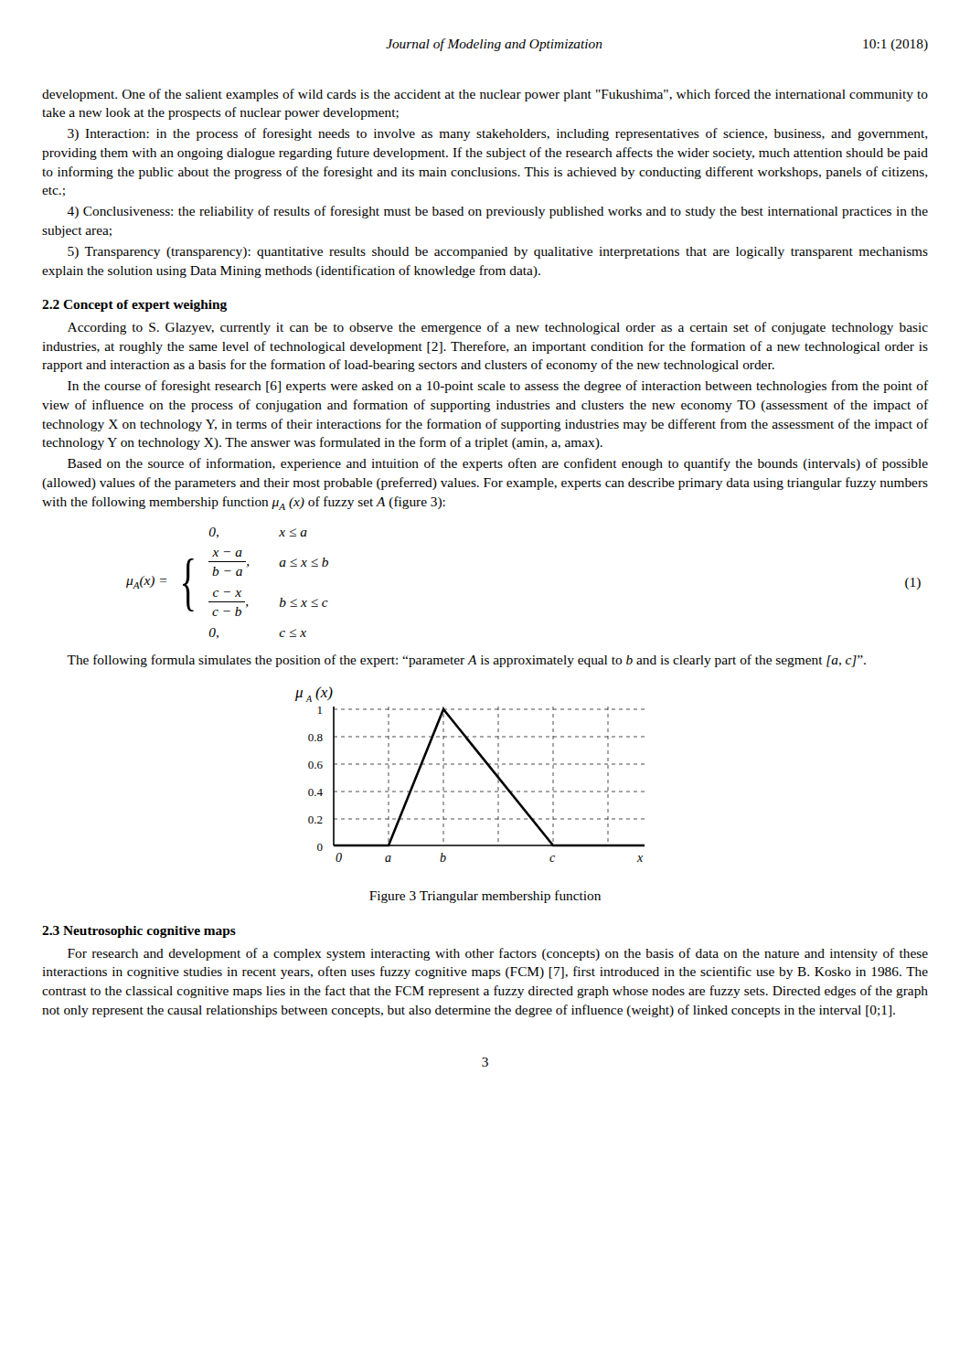Journal of Modeling and Optimization
10:1 (2018)
development. One of the salient examples of wild cards is the accident at the nuclear power plant "Fukushima", which forced the international community to take a new look at the prospects of nuclear power development;
3) Interaction: in the process of foresight needs to involve as many stakeholders, including representatives of science, business, and government, providing them with an ongoing dialogue regarding future development. If the subject of the research affects the wider society, much attention should be paid to informing the public about the progress of the foresight and its main conclusions. This is achieved by conducting different workshops, panels of citizens, etc.;
4) Conclusiveness: the reliability of results of foresight must be based on previously published works and to study the best international practices in the subject area;
5) Transparency (transparency): quantitative results should be accompanied by qualitative interpretations that are logically transparent mechanisms explain the solution using Data Mining methods (identification of knowledge from data).
2.2 Concept of expert weighing
According to S. Glazyev, currently it can be to observe the emergence of a new technological order as a certain set of conjugate technology basic industries, at roughly the same level of technological development [2]. Therefore, an important condition for the formation of a new technological order is rapport and interaction as a basis for the formation of load-bearing sectors and clusters of economy of the new technological order.
In the course of foresight research [6] experts were asked on a 10-point scale to assess the degree of interaction between technologies from the point of view of influence on the process of conjugation and formation of supporting industries and clusters the new economy TO (assessment of the impact of technology X on technology Y, in terms of their interactions for the formation of supporting industries may be different from the assessment of the impact of technology Y on technology X). The answer was formulated in the form of a triplet (amin, a, amax).
Based on the source of information, experience and intuition of the experts often are confident enough to quantify the bounds (intervals) of possible (allowed) values of the parameters and their most probable (preferred) values. For example, experts can describe primary data using triangular fuzzy numbers with the following membership function μA (x) of fuzzy set A (figure 3):
μA(x) = {
| 0, | x ≤ a |
| x − a b − a , | a ≤ x ≤ b |
| c − x c − b , | b ≤ x ≤ c |
| 0, | c ≤ x |
(1)
The following formula simulates the position of the expert: “parameter A is approximately equal to b and is clearly part of the segment [a, c]”.
μ A (x) 1 0.8 0.6 0.4 0.2 0 0 a b c x
Figure 3 Triangular membership function
2.3 Neutrosophic cognitive maps
For research and development of a complex system interacting with other factors (concepts) on the basis of data on the nature and intensity of these interactions in cognitive studies in recent years, often uses fuzzy cognitive maps (FCM) [7], first introduced in the scientific use by B. Kosko in 1986. The contrast to the classical cognitive maps lies in the fact that the FCM represent a fuzzy directed graph whose nodes are fuzzy sets. Directed edges of the graph not only represent the causal relationships between concepts, but also determine the degree of influence (weight) of linked concepts in the interval [0;1].
3